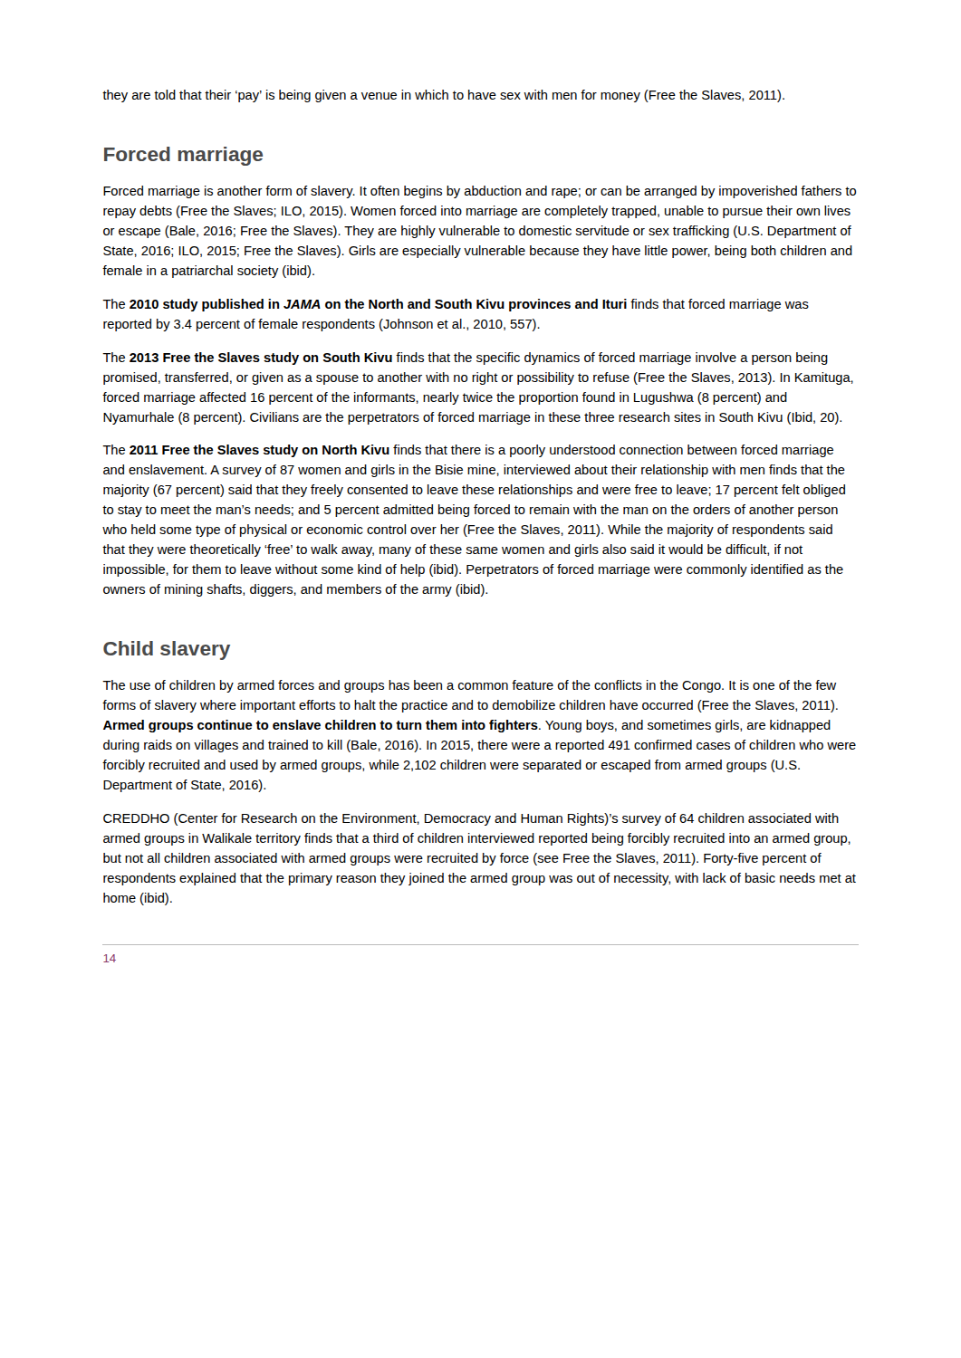they are told that their ‘pay’ is being given a venue in which to have sex with men for money (Free the Slaves, 2011).
Forced marriage
Forced marriage is another form of slavery. It often begins by abduction and rape; or can be arranged by impoverished fathers to repay debts (Free the Slaves; ILO, 2015). Women forced into marriage are completely trapped, unable to pursue their own lives or escape (Bale, 2016; Free the Slaves). They are highly vulnerable to domestic servitude or sex trafficking (U.S. Department of State, 2016; ILO, 2015; Free the Slaves). Girls are especially vulnerable because they have little power, being both children and female in a patriarchal society (ibid).
The 2010 study published in JAMA on the North and South Kivu provinces and Ituri finds that forced marriage was reported by 3.4 percent of female respondents (Johnson et al., 2010, 557).
The 2013 Free the Slaves study on South Kivu finds that the specific dynamics of forced marriage involve a person being promised, transferred, or given as a spouse to another with no right or possibility to refuse (Free the Slaves, 2013). In Kamituga, forced marriage affected 16 percent of the informants, nearly twice the proportion found in Lugushwa (8 percent) and Nyamurhale (8 percent). Civilians are the perpetrators of forced marriage in these three research sites in South Kivu (Ibid, 20).
The 2011 Free the Slaves study on North Kivu finds that there is a poorly understood connection between forced marriage and enslavement. A survey of 87 women and girls in the Bisie mine, interviewed about their relationship with men finds that the majority (67 percent) said that they freely consented to leave these relationships and were free to leave; 17 percent felt obliged to stay to meet the man’s needs; and 5 percent admitted being forced to remain with the man on the orders of another person who held some type of physical or economic control over her (Free the Slaves, 2011). While the majority of respondents said that they were theoretically ‘free’ to walk away, many of these same women and girls also said it would be difficult, if not impossible, for them to leave without some kind of help (ibid). Perpetrators of forced marriage were commonly identified as the owners of mining shafts, diggers, and members of the army (ibid).
Child slavery
The use of children by armed forces and groups has been a common feature of the conflicts in the Congo. It is one of the few forms of slavery where important efforts to halt the practice and to demobilize children have occurred (Free the Slaves, 2011). Armed groups continue to enslave children to turn them into fighters. Young boys, and sometimes girls, are kidnapped during raids on villages and trained to kill (Bale, 2016). In 2015, there were a reported 491 confirmed cases of children who were forcibly recruited and used by armed groups, while 2,102 children were separated or escaped from armed groups (U.S. Department of State, 2016).
CREDDHO (Center for Research on the Environment, Democracy and Human Rights)’s survey of 64 children associated with armed groups in Walikale territory finds that a third of children interviewed reported being forcibly recruited into an armed group, but not all children associated with armed groups were recruited by force (see Free the Slaves, 2011). Forty-five percent of respondents explained that the primary reason they joined the armed group was out of necessity, with lack of basic needs met at home (ibid).
14